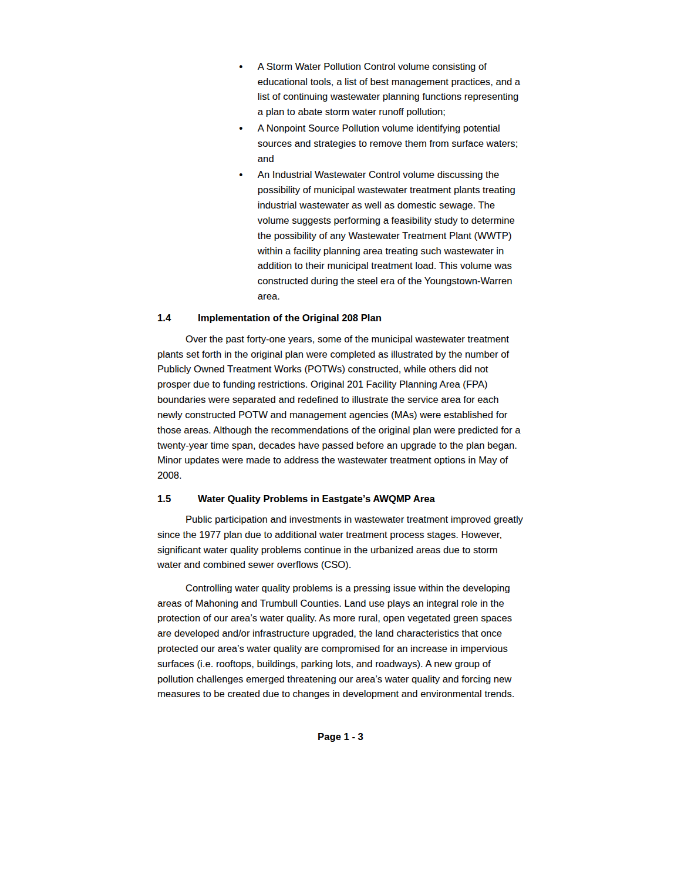A Storm Water Pollution Control volume consisting of educational tools, a list of best management practices, and a list of continuing wastewater planning functions representing a plan to abate storm water runoff pollution;
A Nonpoint Source Pollution volume identifying potential sources and strategies to remove them from surface waters; and
An Industrial Wastewater Control volume discussing the possibility of municipal wastewater treatment plants treating industrial wastewater as well as domestic sewage. The volume suggests performing a feasibility study to determine the possibility of any Wastewater Treatment Plant (WWTP) within a facility planning area treating such wastewater in addition to their municipal treatment load. This volume was constructed during the steel era of the Youngstown-Warren area.
1.4 Implementation of the Original 208 Plan
Over the past forty-one years, some of the municipal wastewater treatment plants set forth in the original plan were completed as illustrated by the number of Publicly Owned Treatment Works (POTWs) constructed, while others did not prosper due to funding restrictions. Original 201 Facility Planning Area (FPA) boundaries were separated and redefined to illustrate the service area for each newly constructed POTW and management agencies (MAs) were established for those areas. Although the recommendations of the original plan were predicted for a twenty-year time span, decades have passed before an upgrade to the plan began. Minor updates were made to address the wastewater treatment options in May of 2008.
1.5 Water Quality Problems in Eastgate’s AWQMP Area
Public participation and investments in wastewater treatment improved greatly since the 1977 plan due to additional water treatment process stages. However, significant water quality problems continue in the urbanized areas due to storm water and combined sewer overflows (CSO).
Controlling water quality problems is a pressing issue within the developing areas of Mahoning and Trumbull Counties. Land use plays an integral role in the protection of our area’s water quality. As more rural, open vegetated green spaces are developed and/or infrastructure upgraded, the land characteristics that once protected our area’s water quality are compromised for an increase in impervious surfaces (i.e. rooftops, buildings, parking lots, and roadways). A new group of pollution challenges emerged threatening our area’s water quality and forcing new measures to be created due to changes in development and environmental trends.
Page 1 - 3